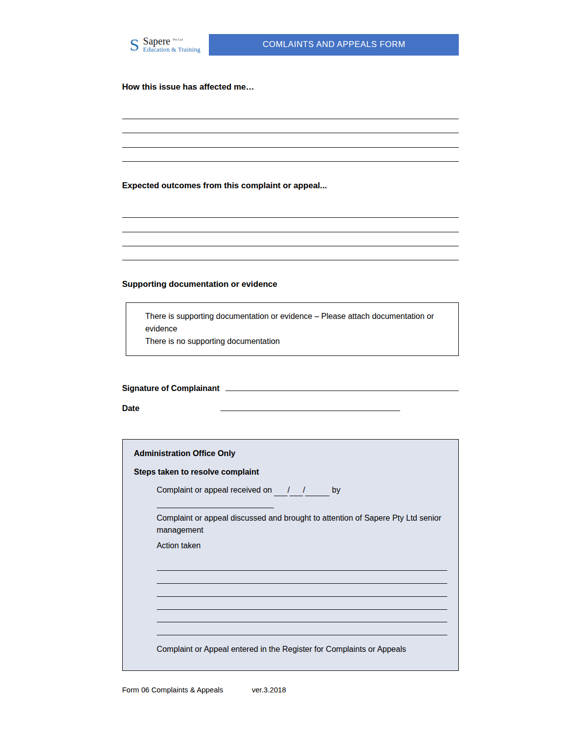S
Sapere Pty Ltd
Education & Training
COMLAINTS AND APPEALS FORM
How this issue has affected me…
Expected outcomes from this complaint or appeal...
Supporting documentation or evidence
There is supporting documentation or evidence – Please attach documentation or evidence
There is no supporting documentation
Signature of Complainant
Date
Administration Office Only
Steps taken to resolve complaint
Complaint or appeal received on / / by
Complaint or appeal discussed and brought to attention of Sapere Pty Ltd senior management
Action taken
Complaint or Appeal entered in the Register for Complaints or Appeals
Form 06 Complaints & Appeals ver.3.2018